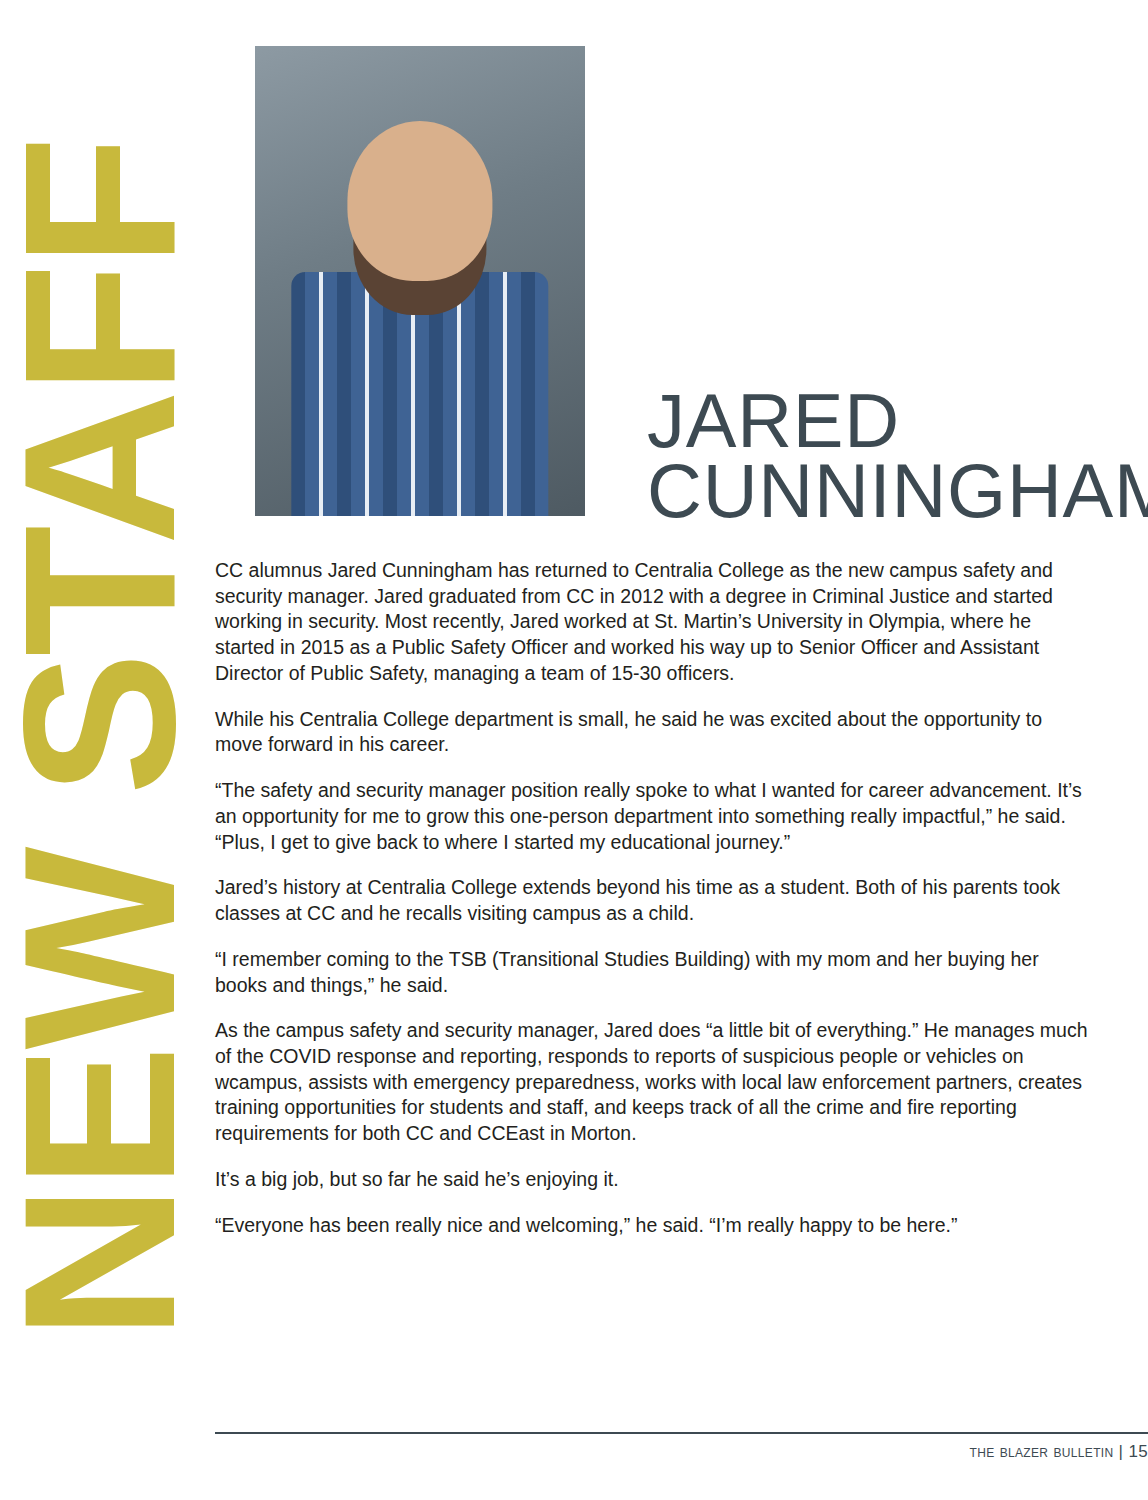New Staff
Jared
Cunningham
CC alumnus Jared Cunningham has returned to Centralia College as the new campus safety and security manager. Jared graduated from CC in 2012 with a degree in Criminal Justice and started working in security. Most recently, Jared worked at St. Martin’s University in Olympia, where he started in 2015 as a Public Safety Officer and worked his way up to Senior Officer and Assistant Director of Public Safety, managing a team of 15-30 officers.
While his Centralia College department is small, he said he was excited about the opportunity to move forward in his career.
“The safety and security manager position really spoke to what I wanted for career advancement. It’s an opportunity for me to grow this one-person department into something really impactful,” he said. “Plus, I get to give back to where I started my educational journey.”
Jared’s history at Centralia College extends beyond his time as a student. Both of his parents took classes at CC and he recalls visiting campus as a child.
“I remember coming to the TSB (Transitional Studies Building) with my mom and her buying her books and things,” he said.
As the campus safety and security manager, Jared does “a little bit of everything.” He manages much of the COVID response and reporting, responds to reports of suspicious people or vehicles on wcampus, assists with emergency preparedness, works with local law enforcement partners, creates training opportunities for students and staff, and keeps track of all the crime and fire reporting requirements for both CC and CCEast in Morton.
It’s a big job, but so far he said he’s enjoying it.
“Everyone has been really nice and welcoming,” he said. “I’m really happy to be here.”
The Blazer Bulletin | 15